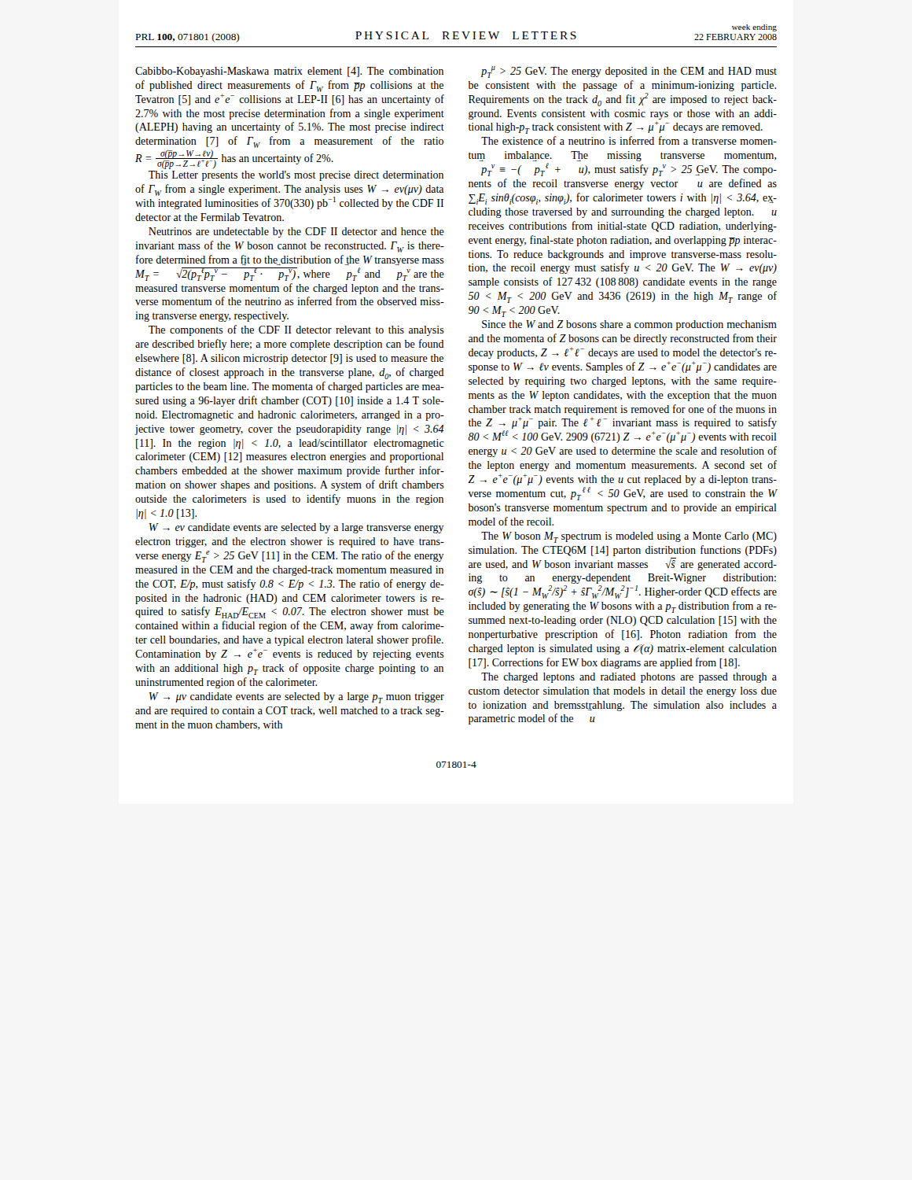PRL 100, 071801 (2008)
PHYSICAL REVIEW LETTERS
week ending
22 FEBRUARY 2008
Cabibbo-Kobayashi-Maskawa matrix element [4]. The combination of published direct measurements of ΓW from p̅p collisions at the Tevatron [5] and e+e− collisions at LEP-II [6] has an uncertainty of 2.7% with the most precise determination from a single experiment (ALEPH) having an uncertainty of 5.1%. The most precise indirect determination [7] of ΓW from a measurement of the ratio R = σ(p̅p→W→ℓν) σ(p̅p→Z→ℓ+ℓ−) has an uncertainty of 2%.
This Letter presents the world's most precise direct determination of ΓW from a single experiment. The analysis uses W → eν(μν) data with integrated luminosities of 370(330) pb−1 collected by the CDF II detector at the Fermilab Tevatron.
Neutrinos are undetectable by the CDF II detector and hence the invariant mass of the W boson cannot be reconstructed. ΓW is therefore determined from a fit to the distribution of the W transverse mass MT = √2(pTℓpTν − pTℓ · pTν), where pTℓ and pTν are the measured transverse momentum of the charged lepton and the transverse momentum of the neutrino as inferred from the observed missing transverse energy, respectively.
The components of the CDF II detector relevant to this analysis are described briefly here; a more complete description can be found elsewhere [8]. A silicon microstrip detector [9] is used to measure the distance of closest approach in the transverse plane, d0, of charged particles to the beam line. The momenta of charged particles are measured using a 96-layer drift chamber (COT) [10] inside a 1.4 T solenoid. Electromagnetic and hadronic calorimeters, arranged in a projective tower geometry, cover the pseudorapidity range |η| < 3.64 [11]. In the region |η| < 1.0, a lead/scintillator electromagnetic calorimeter (CEM) [12] measures electron energies and proportional chambers embedded at the shower maximum provide further information on shower shapes and positions. A system of drift chambers outside the calorimeters is used to identify muons in the region |η| < 1.0 [13].
W → eν candidate events are selected by a large transverse energy electron trigger, and the electron shower is required to have transverse energy ETe > 25 GeV [11] in the CEM. The ratio of the energy measured in the CEM and the charged-track momentum measured in the COT, E/p, must satisfy 0.8 < E/p < 1.3. The ratio of energy deposited in the hadronic (HAD) and CEM calorimeter towers is required to satisfy EHAD/ECEM < 0.07. The electron shower must be contained within a fiducial region of the CEM, away from calorimeter cell boundaries, and have a typical electron lateral shower profile. Contamination by Z → e+e− events is reduced by rejecting events with an additional high pT track of opposite charge pointing to an uninstrumented region of the calorimeter.
W → μν candidate events are selected by a large pT muon trigger and are required to contain a COT track, well matched to a track segment in the muon chambers, with
pTμ > 25 GeV. The energy deposited in the CEM and HAD must be consistent with the passage of a minimum-ionizing particle. Requirements on the track d0 and fit χ2 are imposed to reject background. Events consistent with cosmic rays or those with an additional high-pT track consistent with Z → μ+μ− decays are removed.
The existence of a neutrino is inferred from a transverse momentum imbalance. The missing transverse momentum, pTν ≡ −(pTℓ + u), must satisfy pTν > 25 GeV. The components of the recoil transverse energy vector u are defined as ∑iEi sinθi(cosφi, sinφi), for calorimeter towers i with |η| < 3.64, excluding those traversed by and surrounding the charged lepton. u receives contributions from initial-state QCD radiation, underlying-event energy, final-state photon radiation, and overlapping p̅p interactions. To reduce backgrounds and improve transverse-mass resolution, the recoil energy must satisfy u < 20 GeV. The W → eν(μν) sample consists of 127 432 (108 808) candidate events in the range 50 < MT < 200 GeV and 3436 (2619) in the high MT range of 90 < MT < 200 GeV.
Since the W and Z bosons share a common production mechanism and the momenta of Z bosons can be directly reconstructed from their decay products, Z → ℓ+ℓ− decays are used to model the detector's response to W → ℓν events. Samples of Z → e+e−(μ+μ−) candidates are selected by requiring two charged leptons, with the same requirements as the W lepton candidates, with the exception that the muon chamber track match requirement is removed for one of the muons in the Z → μ+μ− pair. The ℓ+ℓ− invariant mass is required to satisfy 80 < Mℓℓ < 100 GeV. 2909 (6721) Z → e+e−(μ+μ−) events with recoil energy u < 20 GeV are used to determine the scale and resolution of the lepton energy and momentum measurements. A second set of Z → e+e−(μ+μ−) events with the u cut replaced by a di-lepton transverse momentum cut, pTℓℓ < 50 GeV, are used to constrain the W boson's transverse momentum spectrum and to provide an empirical model of the recoil.
The W boson MT spectrum is modeled using a Monte Carlo (MC) simulation. The CTEQ6M [14] parton distribution functions (PDFs) are used, and W boson invariant masses √ŝ are generated according to an energy-dependent Breit-Wigner distribution: σ(ŝ) ∼ [ŝ(1 − MW2/ŝ)2 + ŝΓW2/MW2]−1. Higher-order QCD effects are included by generating the W bosons with a pT distribution from a resummed next-to-leading order (NLO) QCD calculation [15] with the nonperturbative prescription of [16]. Photon radiation from the charged lepton is simulated using a 𝒪(α) matrix-element calculation [17]. Corrections for EW box diagrams are applied from [18].
The charged leptons and radiated photons are passed through a custom detector simulation that models in detail the energy loss due to ionization and bremsstrahlung. The simulation also includes a parametric model of the u
071801-4